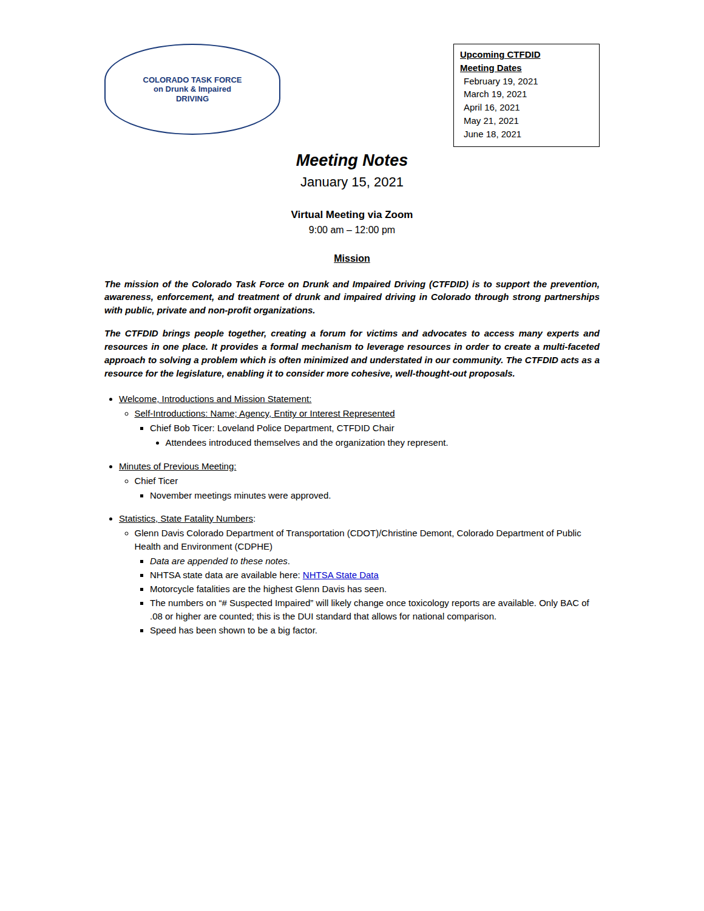COLORADO TASK FORCE
on Drunk & Impaired
DRIVING
Upcoming CTFDID
Meeting Dates
February 19, 2021
March 19, 2021
April 16, 2021
May 21, 2021
June 18, 2021
Meeting Notes
January 15, 2021
Virtual Meeting via Zoom
9:00 am – 12:00 pm
Mission
The mission of the Colorado Task Force on Drunk and Impaired Driving (CTFDID) is to support the prevention, awareness, enforcement, and treatment of drunk and impaired driving in Colorado through strong partnerships with public, private and non-profit organizations.
The CTFDID brings people together, creating a forum for victims and advocates to access many experts and resources in one place. It provides a formal mechanism to leverage resources in order to create a multi-faceted approach to solving a problem which is often minimized and understated in our community. The CTFDID acts as a resource for the legislature, enabling it to consider more cohesive, well-thought-out proposals.
Welcome, Introductions and Mission Statement:
Self-Introductions: Name; Agency, Entity or Interest Represented
Chief Bob Ticer: Loveland Police Department, CTFDID Chair
Attendees introduced themselves and the organization they represent.
Minutes of Previous Meeting:
Chief Ticer
November meetings minutes were approved.
Statistics, State Fatality Numbers:
Glenn Davis Colorado Department of Transportation (CDOT)/Christine Demont, Colorado Department of Public Health and Environment (CDPHE)
Data are appended to these notes.
NHTSA state data are available here: NHTSA State Data
Motorcycle fatalities are the highest Glenn Davis has seen.
The numbers on “# Suspected Impaired” will likely change once toxicology reports are available. Only BAC of .08 or higher are counted; this is the DUI standard that allows for national comparison.
Speed has been shown to be a big factor.